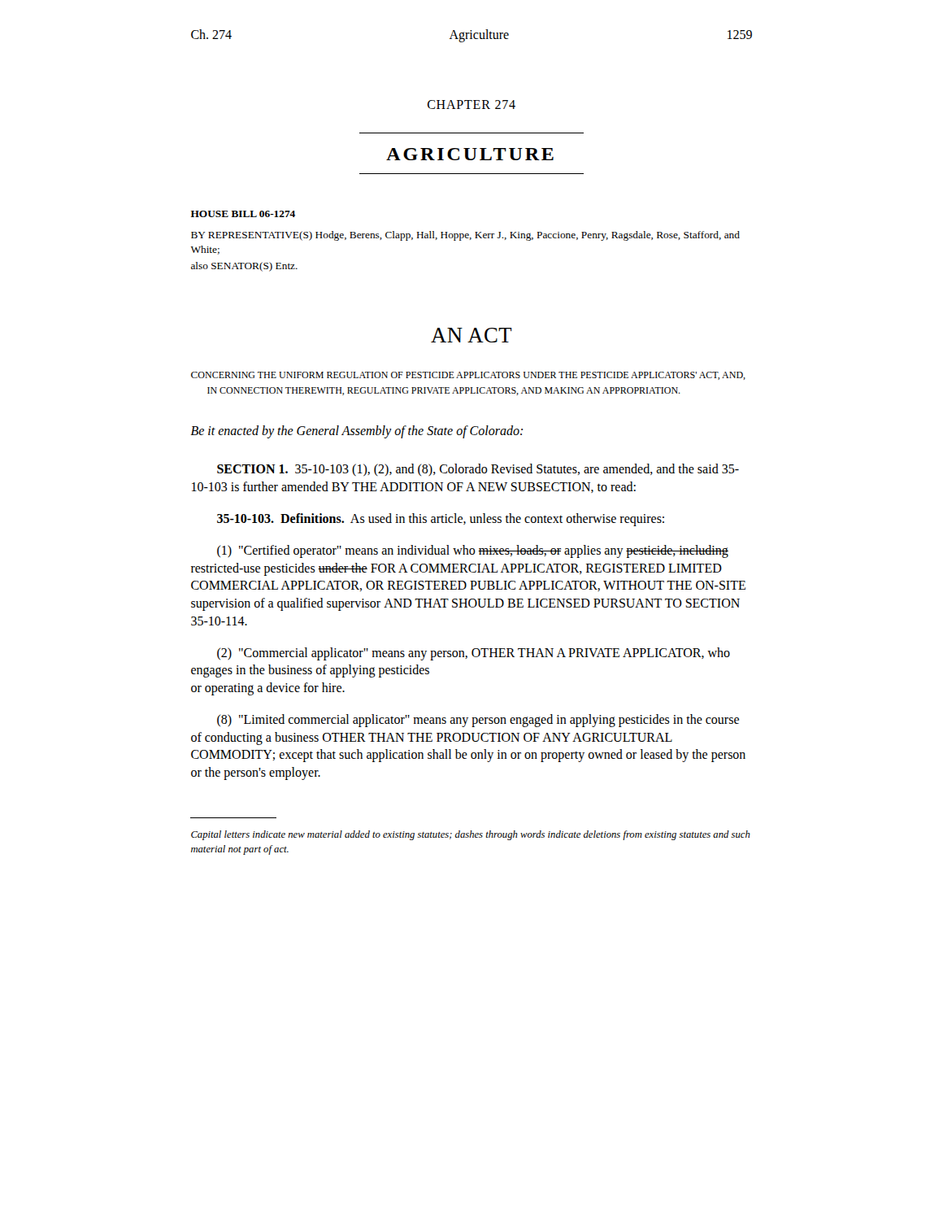Ch. 274 Agriculture 1259
CHAPTER 274
AGRICULTURE
HOUSE BILL 06-1274
BY REPRESENTATIVE(S) Hodge, Berens, Clapp, Hall, Hoppe, Kerr J., King, Paccione, Penry, Ragsdale, Rose, Stafford, and White;
also SENATOR(S) Entz.
AN ACT
CONCERNING THE UNIFORM REGULATION OF PESTICIDE APPLICATORS UNDER THE PESTICIDE APPLICATORS' ACT, AND, IN CONNECTION THEREWITH, REGULATING PRIVATE APPLICATORS, AND MAKING AN APPROPRIATION.
Be it enacted by the General Assembly of the State of Colorado:
SECTION 1. 35-10-103 (1), (2), and (8), Colorado Revised Statutes, are amended, and the said 35-10-103 is further amended BY THE ADDITION OF A NEW SUBSECTION, to read:
35-10-103. Definitions. As used in this article, unless the context otherwise requires:
(1) "Certified operator" means an individual who mixes, loads, or applies any pesticide, including restricted-use pesticides under the FOR A COMMERCIAL APPLICATOR, REGISTERED LIMITED COMMERCIAL APPLICATOR, OR REGISTERED PUBLIC APPLICATOR, WITHOUT THE ON-SITE supervision of a qualified supervisor AND THAT SHOULD BE LICENSED PURSUANT TO SECTION 35-10-114.
(2) "Commercial applicator" means any person, OTHER THAN A PRIVATE APPLICATOR, who engages in the business of applying pesticides
or operating a device for hire.
(8) "Limited commercial applicator" means any person engaged in applying pesticides in the course of conducting a business OTHER THAN THE PRODUCTION OF ANY AGRICULTURAL COMMODITY; except that such application shall be only in or on property owned or leased by the person or the person's employer.
Capital letters indicate new material added to existing statutes; dashes through words indicate deletions from existing statutes and such material not part of act.